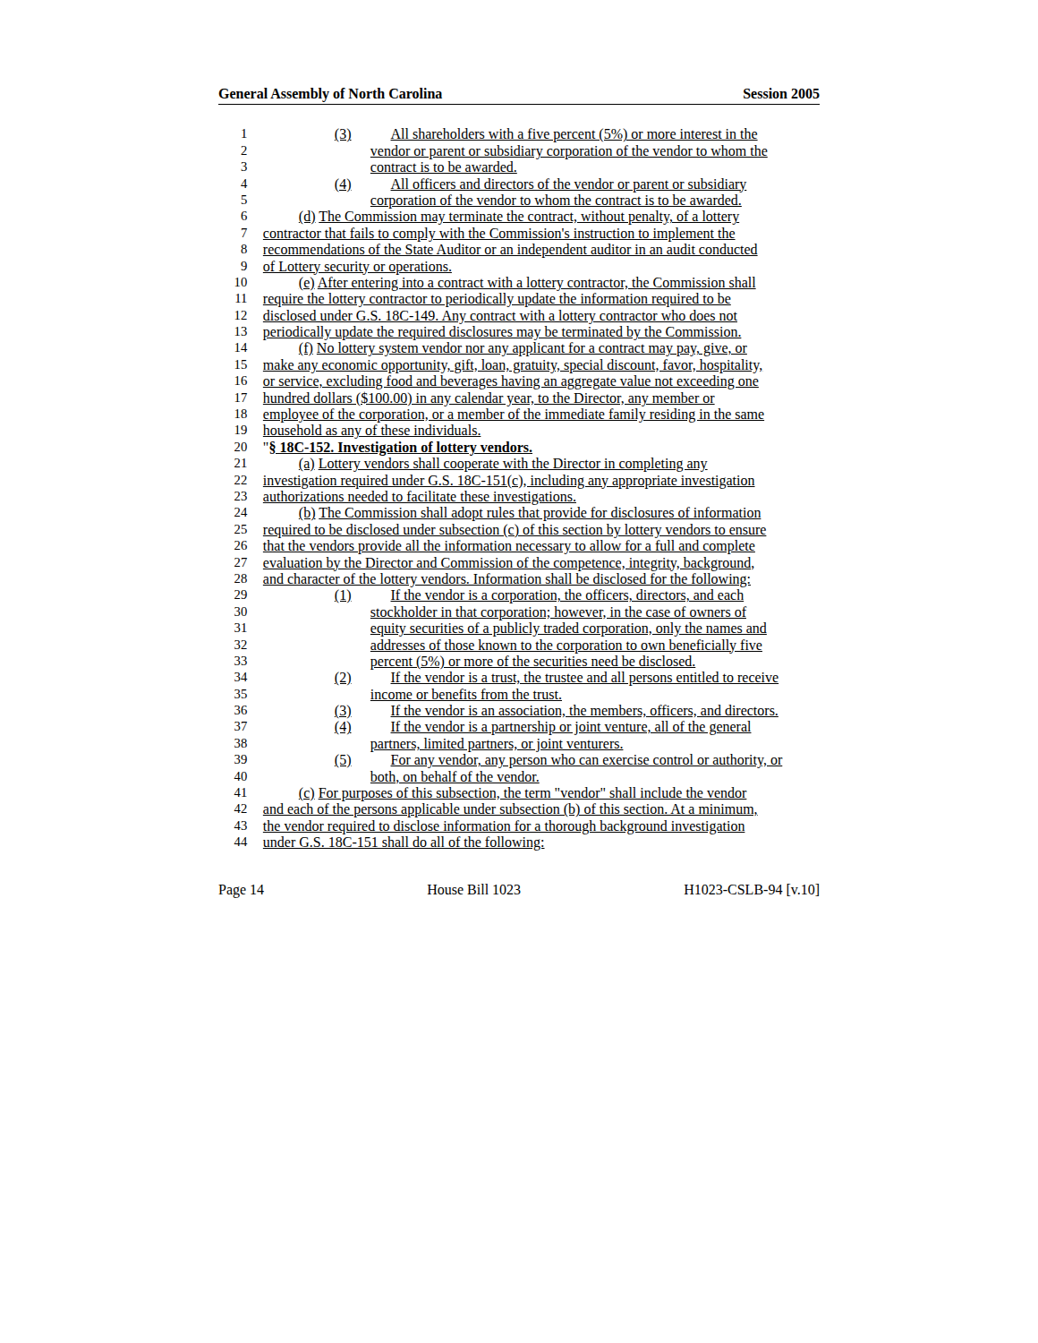General Assembly of North Carolina Session 2005
(3) All shareholders with a five percent (5%) or more interest in the
vendor or parent or subsidiary corporation of the vendor to whom the
contract is to be awarded.
(4) All officers and directors of the vendor or parent or subsidiary
corporation of the vendor to whom the contract is to be awarded.
(d) The Commission may terminate the contract, without penalty, of a lottery
contractor that fails to comply with the Commission's instruction to implement the
recommendations of the State Auditor or an independent auditor in an audit conducted
of Lottery security or operations.
(e) After entering into a contract with a lottery contractor, the Commission shall
require the lottery contractor to periodically update the information required to be
disclosed under G.S. 18C-149. Any contract with a lottery contractor who does not
periodically update the required disclosures may be terminated by the Commission.
(f) No lottery system vendor nor any applicant for a contract may pay, give, or
make any economic opportunity, gift, loan, gratuity, special discount, favor, hospitality,
or service, excluding food and beverages having an aggregate value not exceeding one
hundred dollars ($100.00) in any calendar year, to the Director, any member or
employee of the corporation, or a member of the immediate family residing in the same
household as any of these individuals.
"§ 18C-152. Investigation of lottery vendors.
(a) Lottery vendors shall cooperate with the Director in completing any
investigation required under G.S. 18C-151(c), including any appropriate investigation
authorizations needed to facilitate these investigations.
(b) The Commission shall adopt rules that provide for disclosures of information
required to be disclosed under subsection (c) of this section by lottery vendors to ensure
that the vendors provide all the information necessary to allow for a full and complete
evaluation by the Director and Commission of the competence, integrity, background,
and character of the lottery vendors. Information shall be disclosed for the following:
(1) If the vendor is a corporation, the officers, directors, and each
stockholder in that corporation; however, in the case of owners of
equity securities of a publicly traded corporation, only the names and
addresses of those known to the corporation to own beneficially five
percent (5%) or more of the securities need be disclosed.
(2) If the vendor is a trust, the trustee and all persons entitled to receive
income or benefits from the trust.
(3) If the vendor is an association, the members, officers, and directors.
(4) If the vendor is a partnership or joint venture, all of the general
partners, limited partners, or joint venturers.
(5) For any vendor, any person who can exercise control or authority, or
both, on behalf of the vendor.
(c) For purposes of this subsection, the term "vendor" shall include the vendor
and each of the persons applicable under subsection (b) of this section. At a minimum,
the vendor required to disclose information for a thorough background investigation
under G.S. 18C-151 shall do all of the following:
Page 14 House Bill 1023 H1023-CSLB-94 [v.10]